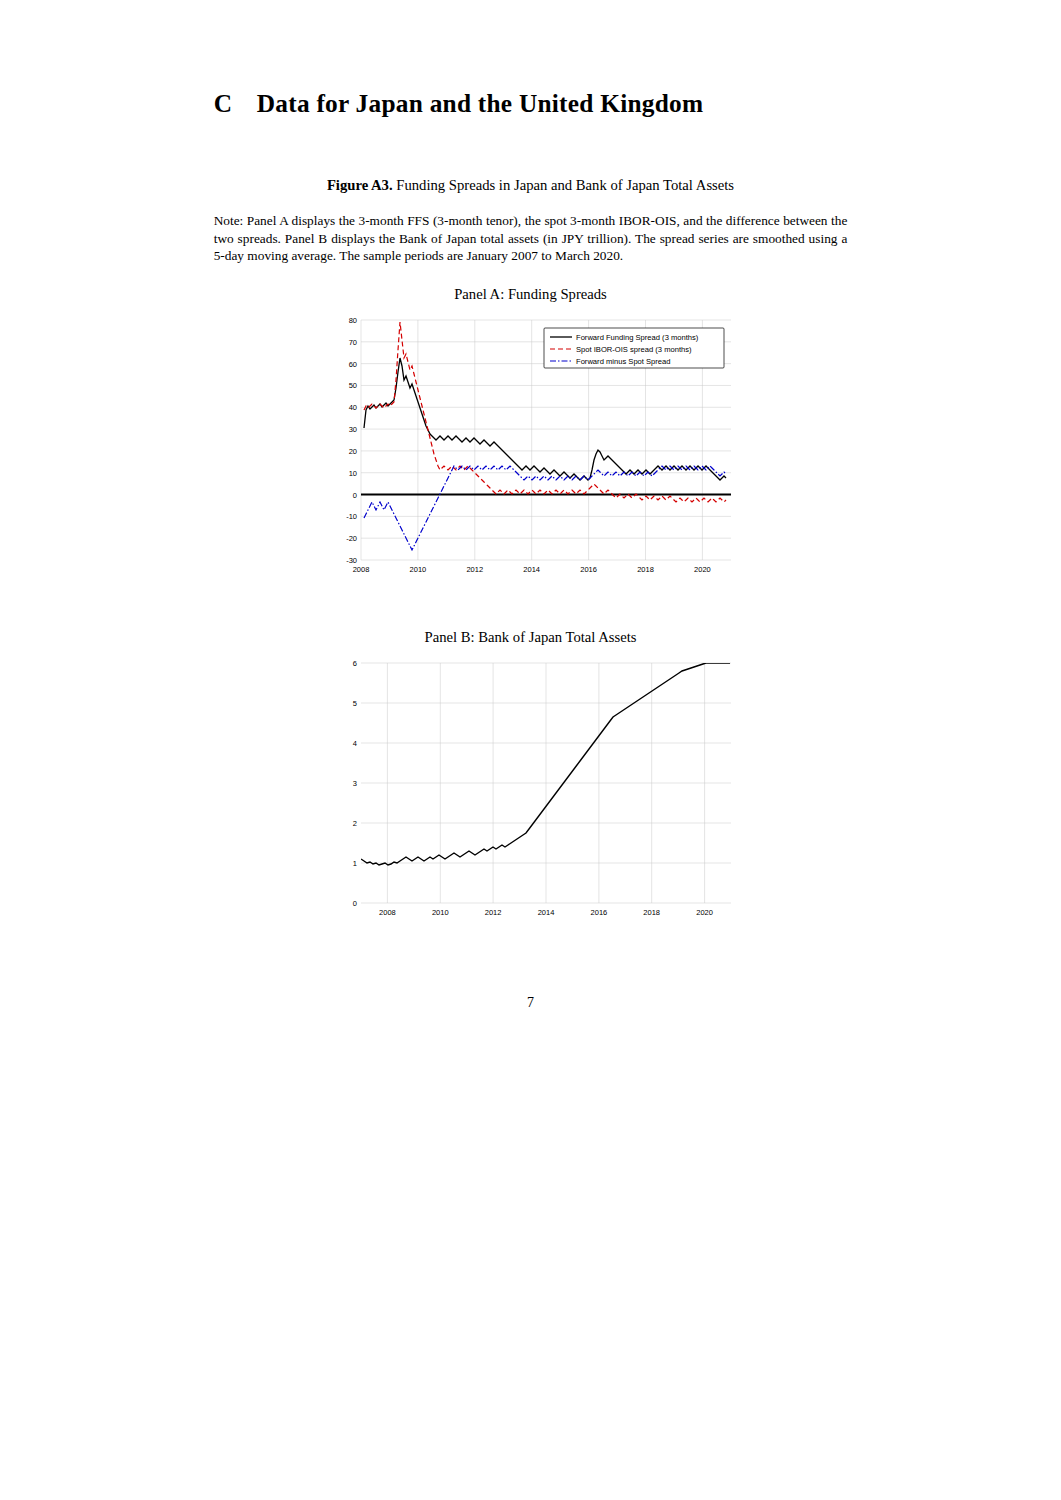CData for Japan and the United Kingdom
Figure A3. Funding Spreads in Japan and Bank of Japan Total Assets
Note: Panel A displays the 3-month FFS (3-month tenor), the spot 3-month IBOR-OIS, and the difference between the two spreads. Panel B displays the Bank of Japan total assets (in JPY trillion). The spread series are smoothed using a 5-day moving average. The sample periods are January 2007 to March 2020.
Panel A: Funding Spreads
80 70 60 50 40 30 20 10 0 -10 -20 -30 2008 2010 2012 2014 2016 2018 2020 Forward Funding Spread (3 months) Spot IBOR-OIS spread (3 months) Forward minus Spot Spread
Panel B: Bank of Japan Total Assets
6 5 4 3 2 1 0 2008 2010 2012 2014 2016 2018 2020
7